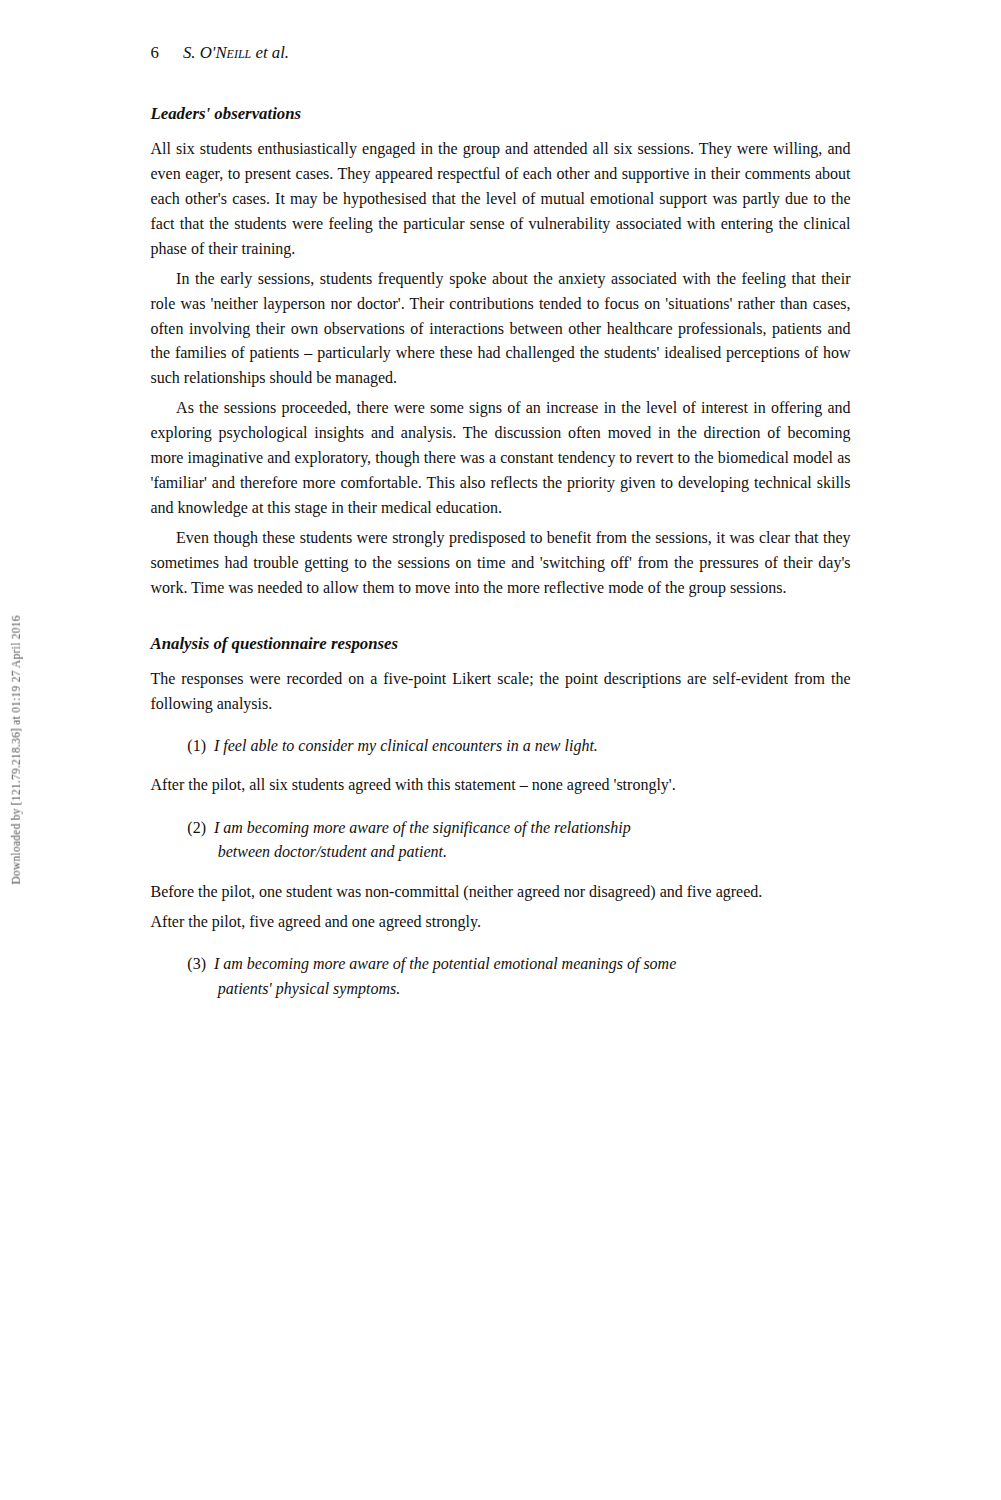Downloaded by [121.79.218.36] at 01:19 27 April 2016
6 S. O'Neill et al.
Leaders' observations
All six students enthusiastically engaged in the group and attended all six sessions. They were willing, and even eager, to present cases. They appeared respectful of each other and supportive in their comments about each other's cases. It may be hypothesised that the level of mutual emotional support was partly due to the fact that the students were feeling the particular sense of vulnerability associated with entering the clinical phase of their training.
In the early sessions, students frequently spoke about the anxiety associated with the feeling that their role was 'neither layperson nor doctor'. Their contributions tended to focus on 'situations' rather than cases, often involving their own observations of interactions between other healthcare professionals, patients and the families of patients – particularly where these had challenged the students' idealised perceptions of how such relationships should be managed.
As the sessions proceeded, there were some signs of an increase in the level of interest in offering and exploring psychological insights and analysis. The discussion often moved in the direction of becoming more imaginative and exploratory, though there was a constant tendency to revert to the biomedical model as 'familiar' and therefore more comfortable. This also reflects the priority given to developing technical skills and knowledge at this stage in their medical education.
Even though these students were strongly predisposed to benefit from the sessions, it was clear that they sometimes had trouble getting to the sessions on time and 'switching off' from the pressures of their day's work. Time was needed to allow them to move into the more reflective mode of the group sessions.
Analysis of questionnaire responses
The responses were recorded on a five-point Likert scale; the point descriptions are self-evident from the following analysis.
I feel able to consider my clinical encounters in a new light.
After the pilot, all six students agreed with this statement – none agreed 'strongly'.
I am becoming more aware of the significance of the relationshipbetween doctor/student and patient.
Before the pilot, one student was non-committal (neither agreed nor disagreed) and five agreed.
After the pilot, five agreed and one agreed strongly.
I am becoming more aware of the potential emotional meanings of somepatients' physical symptoms.